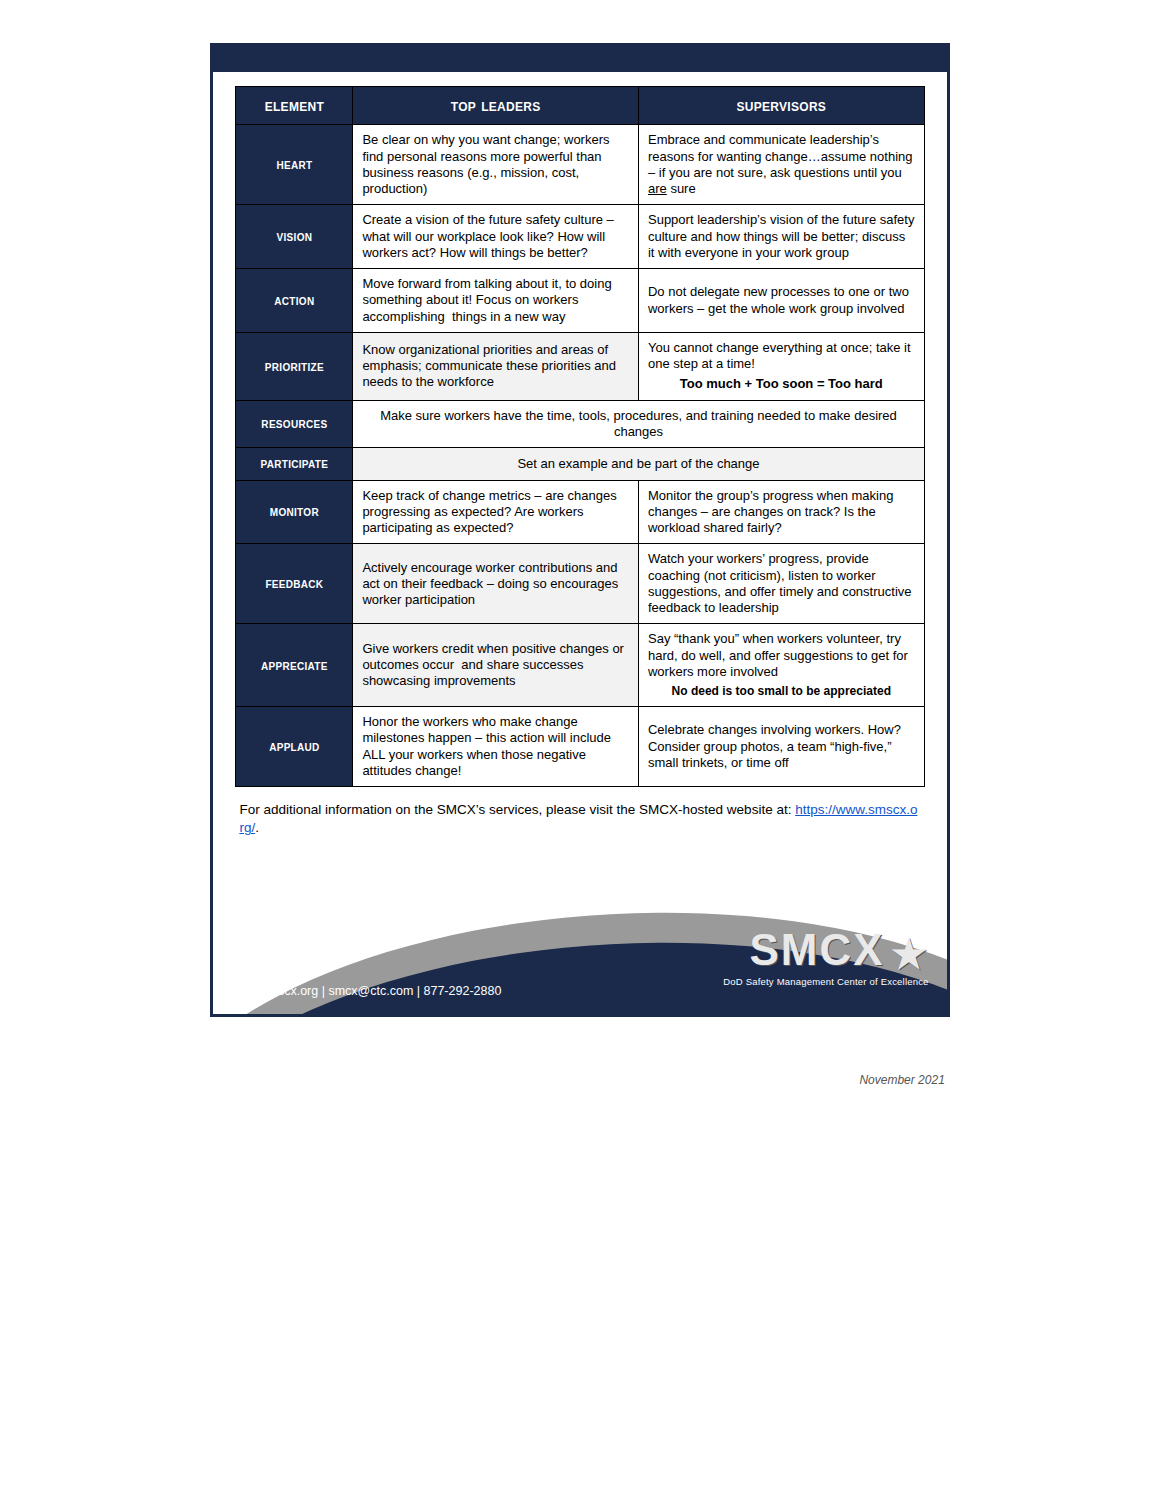| Element | Top Leaders | Supervisors |
| --- | --- | --- |
| Heart | Be clear on why you want change; workers find personal reasons more powerful than business reasons (e.g., mission, cost, production) | Embrace and communicate leadership’s reasons for wanting change…assume nothing – if you are not sure, ask questions until you are sure |
| Vision | Create a vision of the future safety culture – what will our workplace look like? How will workers act? How will things be better? | Support leadership’s vision of the future safety culture and how things will be better; discuss it with everyone in your work group |
| Action | Move forward from talking about it, to doing something about it! Focus on workers accomplishing things in a new way | Do not delegate new processes to one or two workers – get the whole work group involved |
| Prioritize | Know organizational priorities and areas of emphasis; communicate these priorities and needs to the workforce | You cannot change everything at once; take it one step at a time! Too much + Too soon = Too hard |
| Resources | Make sure workers have the time, tools, procedures, and training needed to make desired changes |
| Participate | Set an example and be part of the change |
| Monitor | Keep track of change metrics – are changes progressing as expected? Are workers participating as expected? | Monitor the group’s progress when making changes – are changes on track? Is the workload shared fairly? |
| Feedback | Actively encourage worker contributions and act on their feedback – doing so encourages worker participation | Watch your workers’ progress, provide coaching (not criticism), listen to worker suggestions, and offer timely and constructive feedback to leadership |
| Appreciate | Give workers credit when positive changes or outcomes occur and share successes showcasing improvements | Say “thank you” when workers volunteer, try hard, do well, and offer suggestions to get for workers more involved No deed is too small to be appreciated |
| Applaud | Honor the workers who make change milestones happen – this action will include ALL your workers when those negative attitudes change! | Celebrate changes involving workers. How? Consider group photos, a team “high-five,” small trinkets, or time off |
For additional information on the SMCX’s services, please visit the SMCX-hosted website at: https://www.smscx.org/.
www.smscx.org | smcx@ctc.com | 877-292-2880
SMCX★
DoD Safety Management Center of Excellence
November 2021